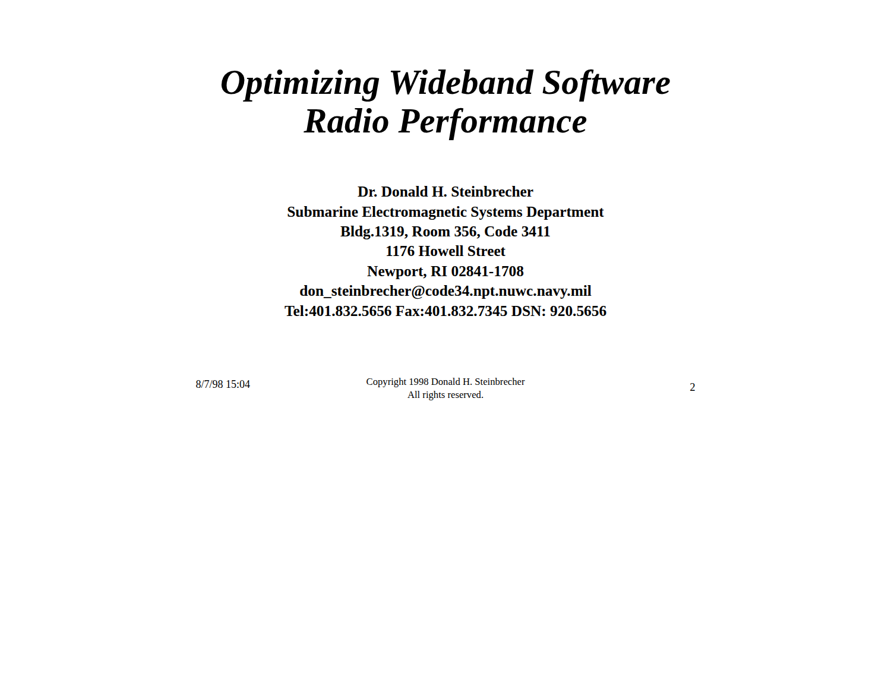Optimizing Wideband Software
Radio Performance
Dr. Donald H. Steinbrecher
Submarine Electromagnetic Systems Department
Bldg.1319, Room 356, Code 3411
1176 Howell Street
Newport, RI 02841-1708
don_steinbrecher@code34.npt.nuwc.navy.mil
Tel:401.832.5656 Fax:401.832.7345 DSN: 920.5656
8/7/98 15:04
Copyright 1998 Donald H. Steinbrecher
All rights reserved.
2